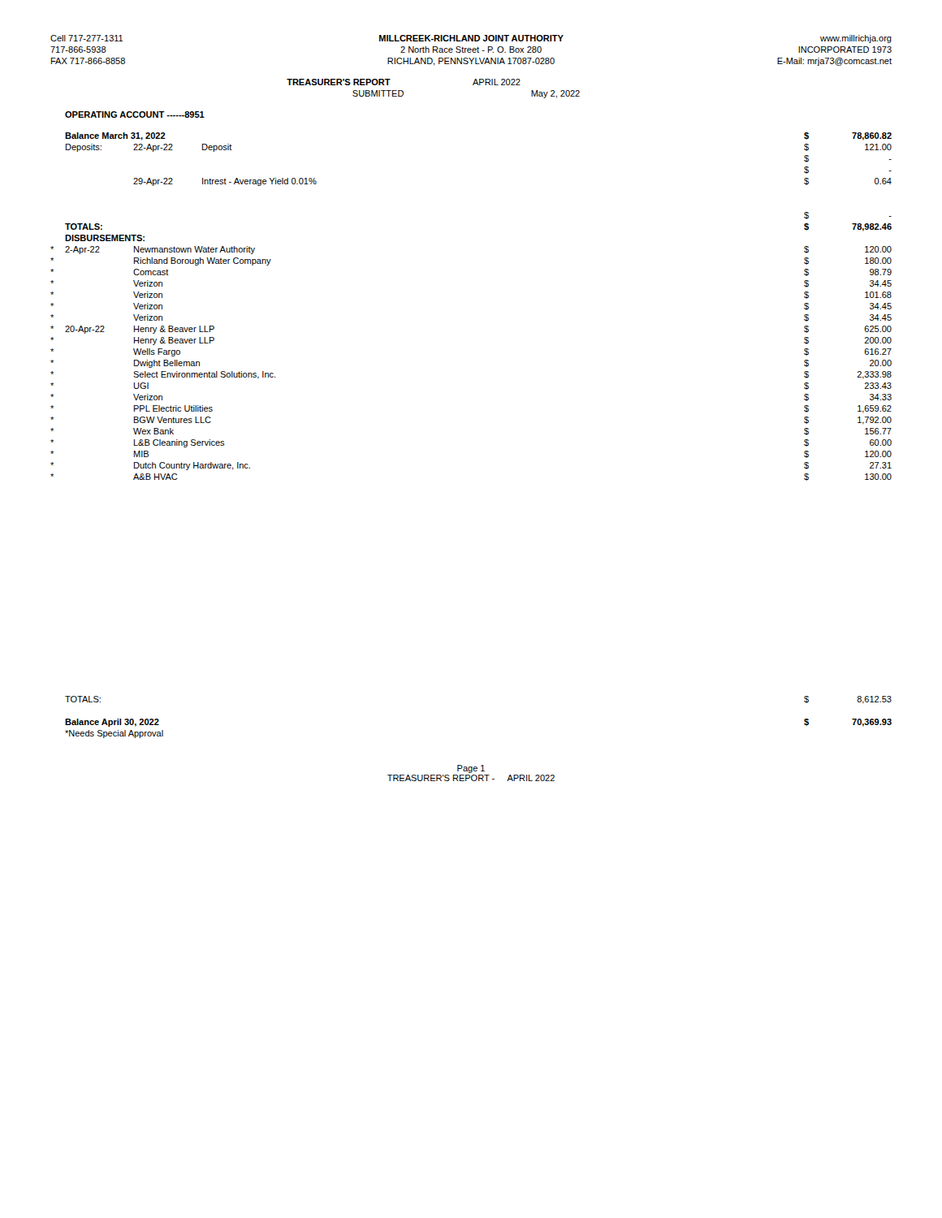| Cell 717-277-1311 | MILLCREEK-RICHLAND JOINT AUTHORITY | www.millrichja.org |
| 717-866-5938 | 2 North Race Street - P. O. Box 280 | INCORPORATED 1973 |
| FAX 717-866-8858 | RICHLAND, PENNSYLVANIA 17087-0280 | E-Mail: mrja73@comcast.net |
| | TREASURER'S REPORT | APRIL 2022 | |
| | SUBMITTED | May 2, 2022 | |
| | OPERATING ACCOUNT ------8951 |
| | Balance March 31, 2022 | $ | 78,860.82 |
| | Deposits: | 22-Apr-22 | Deposit | $ | 121.00 |
| | | | | $ | - |
| | | | | $ | - |
| | | 29-Apr-22 | Intrest - Average Yield 0.01% | $ | 0.64 |
| | | | | $ | - |
| | TOTALS: | $ | 78,982.46 |
| | DISBURSEMENTS: |
| * | 2-Apr-22 | Newmanstown Water Authority | $ | 120.00 |
| * | | Richland Borough Water Company | $ | 180.00 |
| * | | Comcast | $ | 98.79 |
| * | | Verizon | $ | 34.45 |
| * | | Verizon | $ | 101.68 |
| * | | Verizon | $ | 34.45 |
| * | | Verizon | $ | 34.45 |
| * | 20-Apr-22 | Henry & Beaver LLP | $ | 625.00 |
| * | | Henry & Beaver LLP | $ | 200.00 |
| * | | Wells Fargo | $ | 616.27 |
| * | | Dwight Belleman | $ | 20.00 |
| * | | Select Environmental Solutions, Inc. | $ | 2,333.98 |
| * | | UGI | $ | 233.43 |
| * | | Verizon | $ | 34.33 |
| * | | PPL Electric Utilities | $ | 1,659.62 |
| * | | BGW Ventures LLC | $ | 1,792.00 |
| * | | Wex Bank | $ | 156.77 |
| * | | L&B Cleaning Services | $ | 60.00 |
| * | | MIB | $ | 120.00 |
| * | | Dutch Country Hardware, Inc. | $ | 27.31 |
| * | | A&B HVAC | $ | 130.00 |
| | TOTALS: | $ | 8,612.53 |
| | Balance April 30, 2022 | $ | 70,369.93 |
| | *Needs Special Approval |
Page 1
TREASURER'S REPORT - APRIL 2022